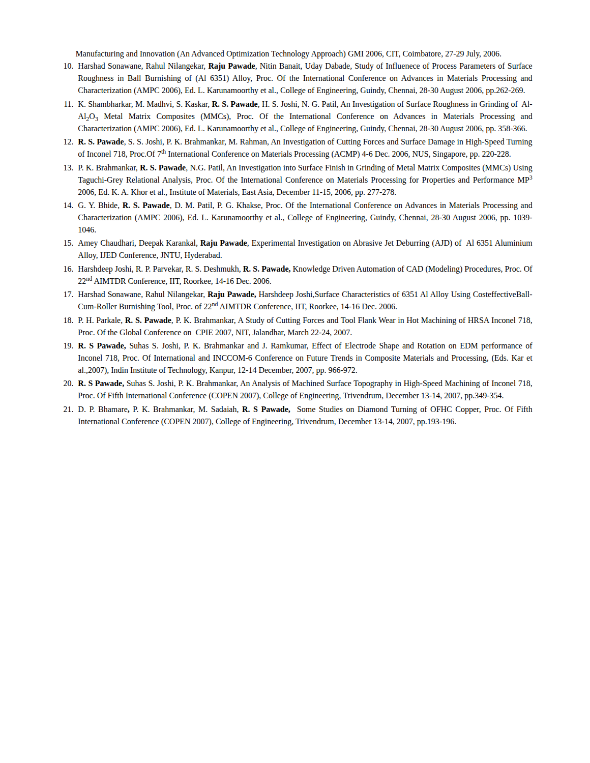Manufacturing and Innovation (An Advanced Optimization Technology Approach) GMI 2006, CIT, Coimbatore, 27-29 July, 2006.
Harshad Sonawane, Rahul Nilangekar, Raju Pawade, Nitin Banait, Uday Dabade, Study of Influenece of Process Parameters of Surface Roughness in Ball Burnishing of (Al 6351) Alloy, Proc. Of the International Conference on Advances in Materials Processing and Characterization (AMPC 2006), Ed. L. Karunamoorthy et al., College of Engineering, Guindy, Chennai, 28-30 August 2006, pp.262-269.
K. Shambharkar, M. Madhvi, S. Kaskar, R. S. Pawade, H. S. Joshi, N. G. Patil, An Investigation of Surface Roughness in Grinding of Al-Al2O3 Metal Matrix Composites (MMCs), Proc. Of the International Conference on Advances in Materials Processing and Characterization (AMPC 2006), Ed. L. Karunamoorthy et al., College of Engineering, Guindy, Chennai, 28-30 August 2006, pp. 358-366.
R. S. Pawade, S. S. Joshi, P. K. Brahmankar, M. Rahman, An Investigation of Cutting Forces and Surface Damage in High-Speed Turning of Inconel 718, Proc.Of 7th International Conference on Materials Processing (ACMP) 4-6 Dec. 2006, NUS, Singapore, pp. 220-228.
P. K. Brahmankar, R. S. Pawade, N.G. Patil, An Investigation into Surface Finish in Grinding of Metal Matrix Composites (MMCs) Using Taguchi-Grey Relational Analysis, Proc. Of the International Conference on Materials Processing for Properties and Performance MP3 2006, Ed. K. A. Khor et al., Institute of Materials, East Asia, December 11-15, 2006, pp. 277-278.
G. Y. Bhide, R. S. Pawade, D. M. Patil, P. G. Khakse, Proc. Of the International Conference on Advances in Materials Processing and Characterization (AMPC 2006), Ed. L. Karunamoorthy et al., College of Engineering, Guindy, Chennai, 28-30 August 2006, pp. 1039-1046.
Amey Chaudhari, Deepak Karankal, Raju Pawade, Experimental Investigation on Abrasive Jet Deburring (AJD) of Al 6351 Aluminium Alloy, IJED Conference, JNTU, Hyderabad.
Harshdeep Joshi, R. P. Parvekar, R. S. Deshmukh, R. S. Pawade, Knowledge Driven Automation of CAD (Modeling) Procedures, Proc. Of 22nd AIMTDR Conference, IIT, Roorkee, 14-16 Dec. 2006.
Harshad Sonawane, Rahul Nilangekar, Raju Pawade, Harshdeep Joshi,Surface Characteristics of 6351 Al Alloy Using CosteffectiveBall-Cum-Roller Burnishing Tool, Proc. of 22nd AIMTDR Conference, IIT, Roorkee, 14-16 Dec. 2006.
P. H. Parkale, R. S. Pawade, P. K. Brahmankar, A Study of Cutting Forces and Tool Flank Wear in Hot Machining of HRSA Inconel 718, Proc. Of the Global Conference on CPIE 2007, NIT, Jalandhar, March 22-24, 2007.
R. S Pawade, Suhas S. Joshi, P. K. Brahmankar and J. Ramkumar, Effect of Electrode Shape and Rotation on EDM performance of Inconel 718, Proc. Of International and INCCOM-6 Conference on Future Trends in Composite Materials and Processing, (Eds. Kar et al.,2007), Indin Institute of Technology, Kanpur, 12-14 December, 2007, pp. 966-972.
R. S Pawade, Suhas S. Joshi, P. K. Brahmankar, An Analysis of Machined Surface Topography in High-Speed Machining of Inconel 718, Proc. Of Fifth International Conference (COPEN 2007), College of Engineering, Trivendrum, December 13-14, 2007, pp.349-354.
D. P. Bhamare, P. K. Brahmankar, M. Sadaiah, R. S Pawade, Some Studies on Diamond Turning of OFHC Copper, Proc. Of Fifth International Conference (COPEN 2007), College of Engineering, Trivendrum, December 13-14, 2007, pp.193-196.